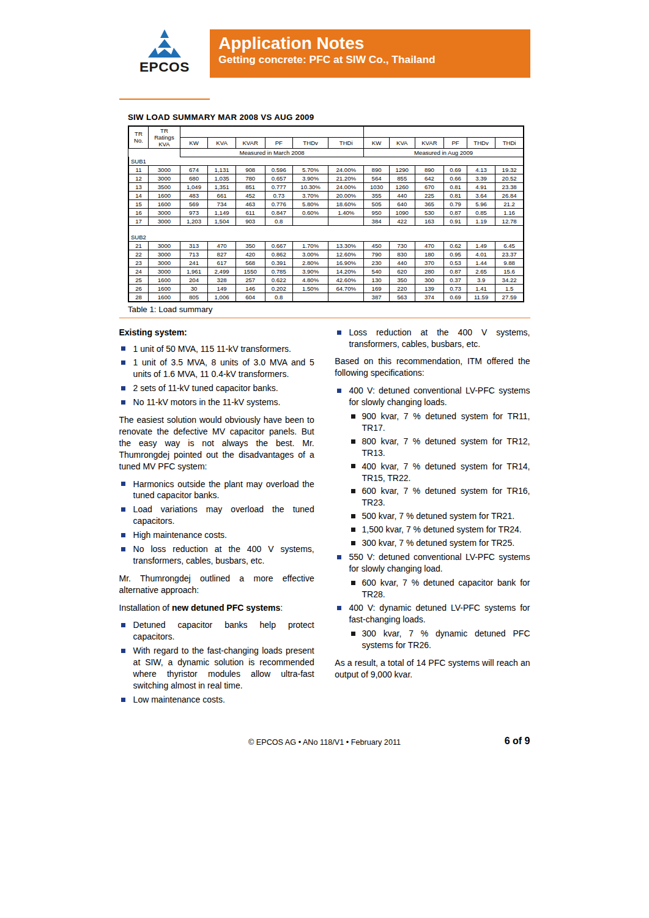EPCOS
Application Notes
Getting concrete: PFC at SIW Co., Thailand
SIW LOAD SUMMARY MAR 2008 VS AUG 2009
| TR No. | TR Ratings KVA | | |
| --- | --- | --- | --- |
| KW | KVA | KVAR | PF | THDv | THDi | KW | KVA | KVAR | PF | THDv | THDi |
| | Measured in March 2008 | Measured in Aug 2009 |
| SUB1 |
| 11 | 3000 | 674 | 1,131 | 908 | 0.596 | 5.70% | 24.00% | 890 | 1290 | 890 | 0.69 | 4.13 | 19.32 |
| 12 | 3000 | 680 | 1,035 | 780 | 0.657 | 3.90% | 21.20% | 564 | 855 | 642 | 0.66 | 3.39 | 20.52 |
| 13 | 3500 | 1,049 | 1,351 | 851 | 0.777 | 10.30% | 24.00% | 1030 | 1260 | 670 | 0.81 | 4.91 | 23.38 |
| 14 | 1600 | 483 | 661 | 452 | 0.73 | 3.70% | 20.00% | 355 | 440 | 225 | 0.81 | 3.64 | 26.84 |
| 15 | 1600 | 569 | 734 | 463 | 0.776 | 5.80% | 18.60% | 505 | 640 | 365 | 0.79 | 5.96 | 21.2 |
| 16 | 3000 | 973 | 1,149 | 611 | 0.847 | 0.60% | 1.40% | 950 | 1090 | 530 | 0.87 | 0.85 | 1.16 |
| 17 | 3000 | 1,203 | 1,504 | 903 | 0.8 | | | 384 | 422 | 163 | 0.91 | 1.19 | 12.78 |
| SUB2 |
| 21 | 3000 | 313 | 470 | 350 | 0.667 | 1.70% | 13.30% | 450 | 730 | 470 | 0.62 | 1.49 | 6.45 |
| 22 | 3000 | 713 | 827 | 420 | 0.862 | 3.00% | 12.60% | 790 | 830 | 180 | 0.95 | 4.01 | 23.37 |
| 23 | 3000 | 241 | 617 | 568 | 0.391 | 2.80% | 16.90% | 230 | 440 | 370 | 0.53 | 1.44 | 9.88 |
| 24 | 3000 | 1,961 | 2,499 | 1550 | 0.785 | 3.90% | 14.20% | 540 | 620 | 280 | 0.87 | 2.65 | 15.6 |
| 25 | 1600 | 204 | 328 | 257 | 0.622 | 4.80% | 42.60% | 130 | 350 | 300 | 0.37 | 3.9 | 34.22 |
| 26 | 1600 | 30 | 149 | 146 | 0.202 | 1.50% | 64.70% | 169 | 220 | 139 | 0.73 | 1.41 | 1.5 |
| 28 | 1600 | 805 | 1,006 | 604 | 0.8 | | | 387 | 563 | 374 | 0.69 | 11.59 | 27.59 |
Table 1: Load summary
Existing system:
1 unit of 50 MVA, 115 11-kV transformers.
1 unit of 3.5 MVA, 8 units of 3.0 MVA and 5 units of 1.6 MVA, 11 0.4-kV transformers.
2 sets of 11-kV tuned capacitor banks.
No 11-kV motors in the 11-kV systems.
The easiest solution would obviously have been to renovate the defective MV capacitor panels. But the easy way is not always the best. Mr. Thumrongdej pointed out the disadvantages of a tuned MV PFC system:
Harmonics outside the plant may overload the tuned capacitor banks.
Load variations may overload the tuned capacitors.
High maintenance costs.
No loss reduction at the 400 V systems, transformers, cables, busbars, etc.
Mr. Thumrongdej outlined a more effective alternative approach:
Installation of new detuned PFC systems:
Detuned capacitor banks help protect capacitors.
With regard to the fast-changing loads present at SIW, a dynamic solution is recommended where thyristor modules allow ultra-fast switching almost in real time.
Low maintenance costs.
Loss reduction at the 400 V systems, transformers, cables, busbars, etc.
Based on this recommendation, ITM offered the following specifications:
400 V: detuned conventional LV-PFC systems for slowly changing loads.
900 kvar, 7 % detuned system for TR11, TR17.
800 kvar, 7 % detuned system for TR12, TR13.
400 kvar, 7 % detuned system for TR14, TR15, TR22.
600 kvar, 7 % detuned system for TR16, TR23.
500 kvar, 7 % detuned system for TR21.
1,500 kvar, 7 % detuned system for TR24.
300 kvar, 7 % detuned system for TR25.
550 V: detuned conventional LV-PFC systems for slowly changing load.
600 kvar, 7 % detuned capacitor bank for TR28.
400 V: dynamic detuned LV-PFC systems for fast-changing loads.
300 kvar, 7 % dynamic detuned PFC systems for TR26.
As a result, a total of 14 PFC systems will reach an output of 9,000 kvar.
© EPCOS AG • ANo 118/V1 • February 2011
6 of 9